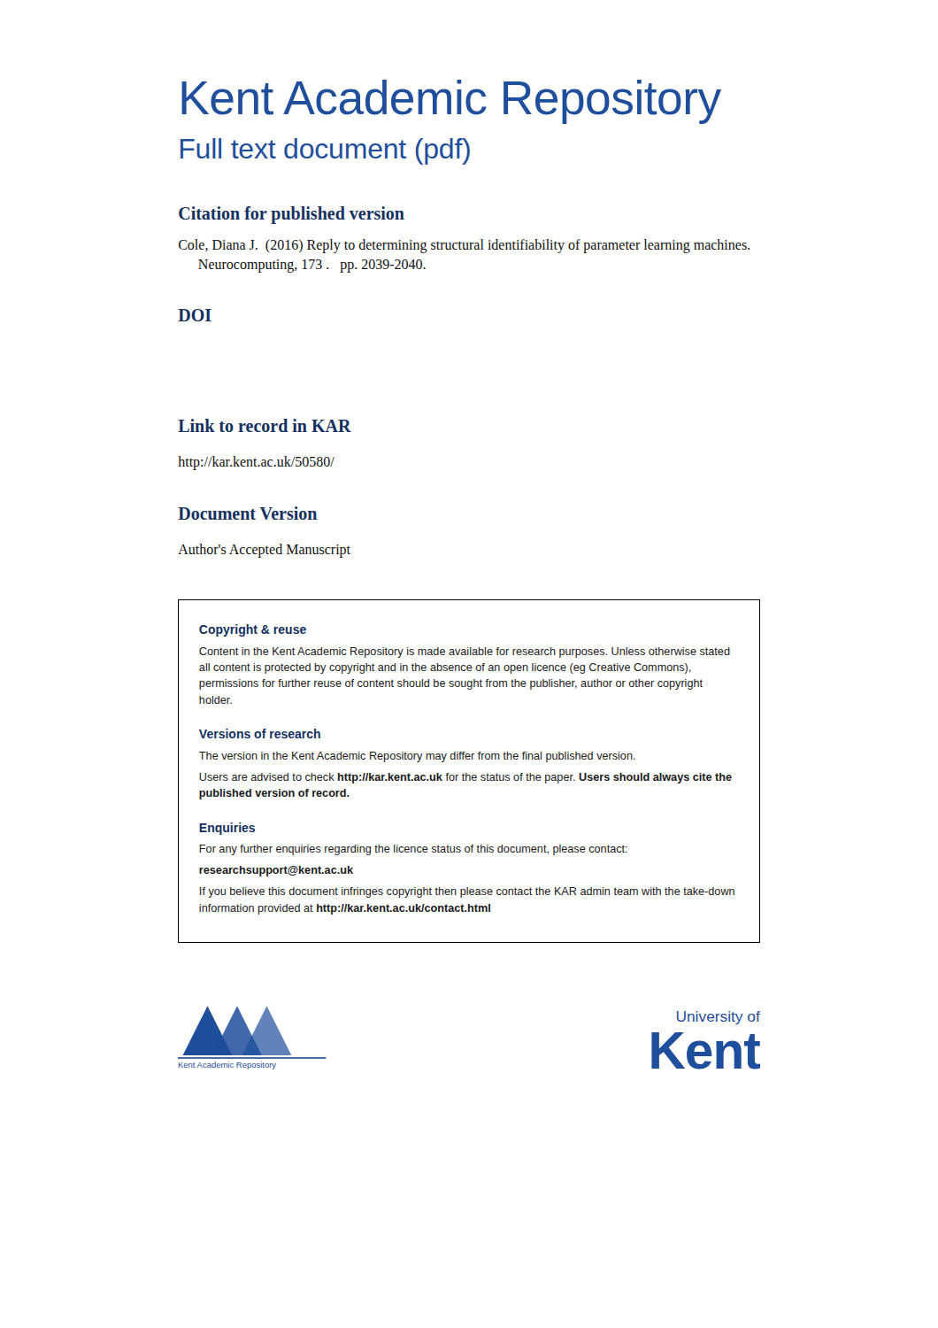Kent Academic Repository
Full text document (pdf)
Citation for published version
Cole, Diana J. (2016) Reply to determining structural identifiability of parameter learning machines. Neurocomputing, 173 . pp. 2039-2040.
DOI
Link to record in KAR
http://kar.kent.ac.uk/50580/
Document Version
Author's Accepted Manuscript
Copyright & reuse
Content in the Kent Academic Repository is made available for research purposes. Unless otherwise stated all content is protected by copyright and in the absence of an open licence (eg Creative Commons), permissions for further reuse of content should be sought from the publisher, author or other copyright holder.
Versions of research
The version in the Kent Academic Repository may differ from the final published version.
Users are advised to check http://kar.kent.ac.uk for the status of the paper. Users should always cite the published version of record.
Enquiries
For any further enquiries regarding the licence status of this document, please contact:
researchsupport@kent.ac.uk
If you believe this document infringes copyright then please contact the KAR admin team with the take-down information provided at http://kar.kent.ac.uk/contact.html
Kent Academic Repository
University of
Kent